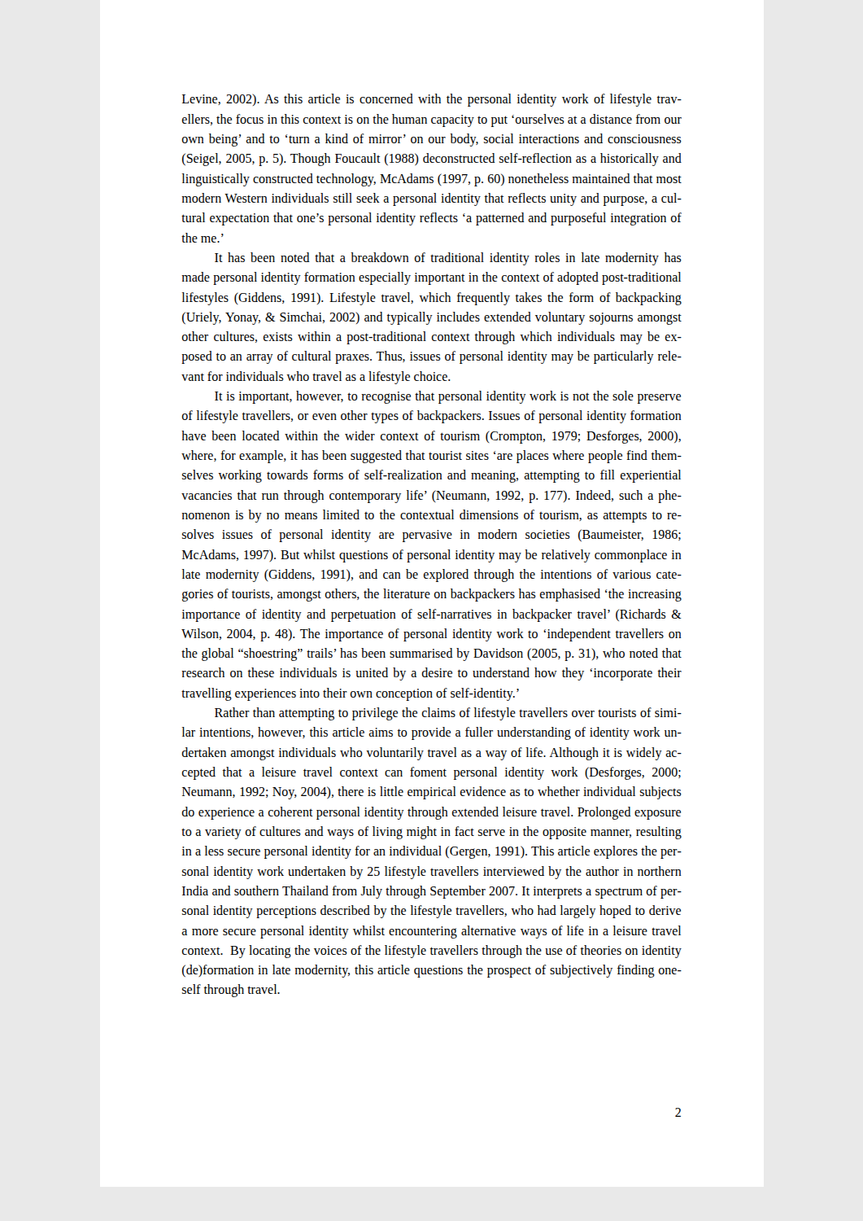Levine, 2002). As this article is concerned with the personal identity work of lifestyle travellers, the focus in this context is on the human capacity to put ‘ourselves at a distance from our own being’ and to ‘turn a kind of mirror’ on our body, social interactions and consciousness (Seigel, 2005, p. 5). Though Foucault (1988) deconstructed self-reflection as a historically and linguistically constructed technology, McAdams (1997, p. 60) nonetheless maintained that most modern Western individuals still seek a personal identity that reflects unity and purpose, a cultural expectation that one’s personal identity reflects ‘a patterned and purposeful integration of the me.’
It has been noted that a breakdown of traditional identity roles in late modernity has made personal identity formation especially important in the context of adopted post-traditional lifestyles (Giddens, 1991). Lifestyle travel, which frequently takes the form of backpacking (Uriely, Yonay, & Simchai, 2002) and typically includes extended voluntary sojourns amongst other cultures, exists within a post-traditional context through which individuals may be exposed to an array of cultural praxes. Thus, issues of personal identity may be particularly relevant for individuals who travel as a lifestyle choice.
It is important, however, to recognise that personal identity work is not the sole preserve of lifestyle travellers, or even other types of backpackers. Issues of personal identity formation have been located within the wider context of tourism (Crompton, 1979; Desforges, 2000), where, for example, it has been suggested that tourist sites ‘are places where people find themselves working towards forms of self-realization and meaning, attempting to fill experiential vacancies that run through contemporary life’ (Neumann, 1992, p. 177). Indeed, such a phenomenon is by no means limited to the contextual dimensions of tourism, as attempts to resolves issues of personal identity are pervasive in modern societies (Baumeister, 1986; McAdams, 1997). But whilst questions of personal identity may be relatively commonplace in late modernity (Giddens, 1991), and can be explored through the intentions of various categories of tourists, amongst others, the literature on backpackers has emphasised ‘the increasing importance of identity and perpetuation of self-narratives in backpacker travel’ (Richards & Wilson, 2004, p. 48). The importance of personal identity work to ‘independent travellers on the global “shoestring” trails’ has been summarised by Davidson (2005, p. 31), who noted that research on these individuals is united by a desire to understand how they ‘incorporate their travelling experiences into their own conception of self-identity.’
Rather than attempting to privilege the claims of lifestyle travellers over tourists of similar intentions, however, this article aims to provide a fuller understanding of identity work undertaken amongst individuals who voluntarily travel as a way of life. Although it is widely accepted that a leisure travel context can foment personal identity work (Desforges, 2000; Neumann, 1992; Noy, 2004), there is little empirical evidence as to whether individual subjects do experience a coherent personal identity through extended leisure travel. Prolonged exposure to a variety of cultures and ways of living might in fact serve in the opposite manner, resulting in a less secure personal identity for an individual (Gergen, 1991). This article explores the personal identity work undertaken by 25 lifestyle travellers interviewed by the author in northern India and southern Thailand from July through September 2007. It interprets a spectrum of personal identity perceptions described by the lifestyle travellers, who had largely hoped to derive a more secure personal identity whilst encountering alternative ways of life in a leisure travel context. By locating the voices of the lifestyle travellers through the use of theories on identity (de)formation in late modernity, this article questions the prospect of subjectively finding oneself through travel.
2